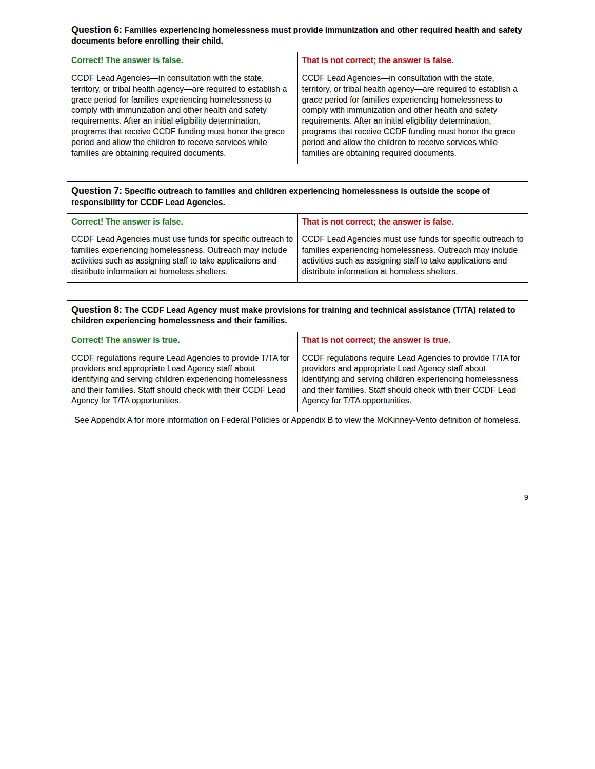| Question 6: Families experiencing homelessness must provide immunization and other required health and safety documents before enrolling their child. |
| Correct! The answer is false. CCDF Lead Agencies—in consultation with the state, territory, or tribal health agency—are required to establish a grace period for families experiencing homelessness to comply with immunization and other health and safety requirements. After an initial eligibility determination, programs that receive CCDF funding must honor the grace period and allow the children to receive services while families are obtaining required documents. | That is not correct; the answer is false. CCDF Lead Agencies—in consultation with the state, territory, or tribal health agency—are required to establish a grace period for families experiencing homelessness to comply with immunization and other health and safety requirements. After an initial eligibility determination, programs that receive CCDF funding must honor the grace period and allow the children to receive services while families are obtaining required documents. |
| Question 7: Specific outreach to families and children experiencing homelessness is outside the scope of responsibility for CCDF Lead Agencies. |
| Correct! The answer is false. CCDF Lead Agencies must use funds for specific outreach to families experiencing homelessness. Outreach may include activities such as assigning staff to take applications and distribute information at homeless shelters. | That is not correct; the answer is false. CCDF Lead Agencies must use funds for specific outreach to families experiencing homelessness. Outreach may include activities such as assigning staff to take applications and distribute information at homeless shelters. |
| Question 8: The CCDF Lead Agency must make provisions for training and technical assistance (T/TA) related to children experiencing homelessness and their families. |
| Correct! The answer is true. CCDF regulations require Lead Agencies to provide T/TA for providers and appropriate Lead Agency staff about identifying and serving children experiencing homelessness and their families. Staff should check with their CCDF Lead Agency for T/TA opportunities. | That is not correct; the answer is true. CCDF regulations require Lead Agencies to provide T/TA for providers and appropriate Lead Agency staff about identifying and serving children experiencing homelessness and their families. Staff should check with their CCDF Lead Agency for T/TA opportunities. |
| See Appendix A for more information on Federal Policies or Appendix B to view the McKinney-Vento definition of homeless. |
9